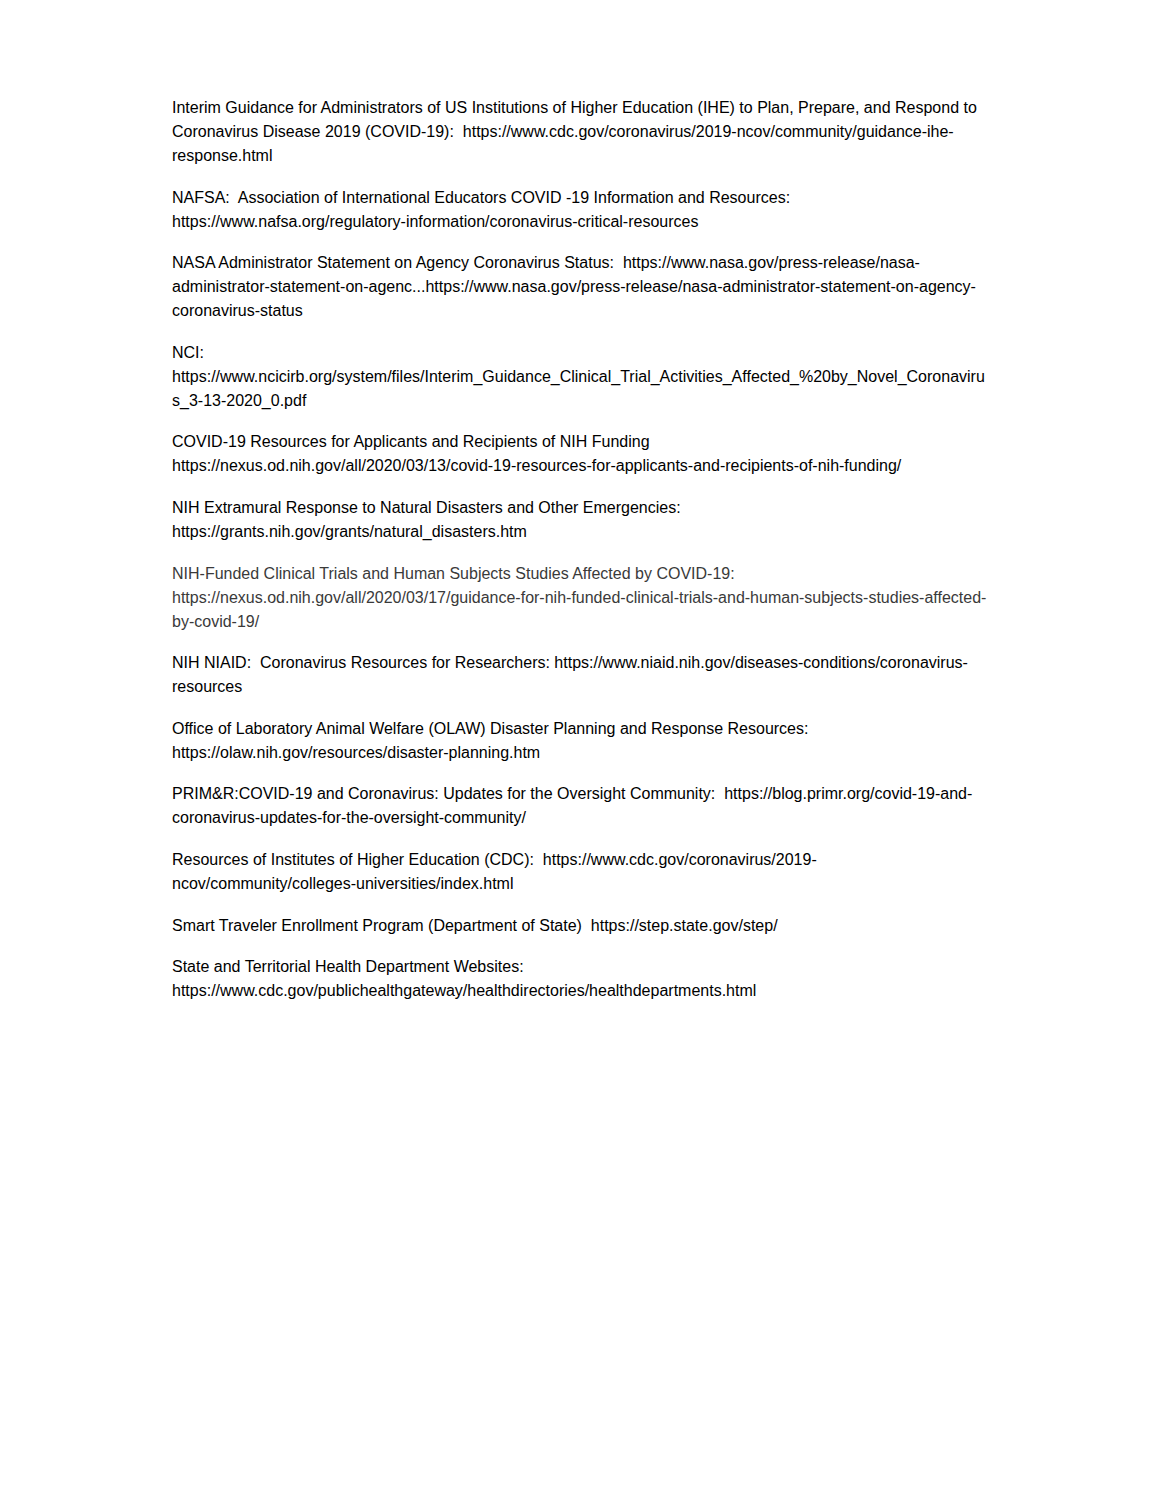Interim Guidance for Administrators of US Institutions of Higher Education (IHE) to Plan, Prepare, and Respond to Coronavirus Disease 2019 (COVID-19): https://www.cdc.gov/coronavirus/2019-ncov/community/guidance-ihe-response.html
NAFSA: Association of International Educators COVID -19 Information and Resources: https://www.nafsa.org/regulatory-information/coronavirus-critical-resources
NASA Administrator Statement on Agency Coronavirus Status: https://www.nasa.gov/press-release/nasa-administrator-statement-on-agenc...https://www.nasa.gov/press-release/nasa-administrator-statement-on-agency-coronavirus-status
NCI:
https://www.ncicirb.org/system/files/Interim_Guidance_Clinical_Trial_Activities_Affected_%20by_Novel_Coronavirus_3-13-2020_0.pdf
COVID-19 Resources for Applicants and Recipients of NIH Funding
https://nexus.od.nih.gov/all/2020/03/13/covid-19-resources-for-applicants-and-recipients-of-nih-funding/
NIH Extramural Response to Natural Disasters and Other Emergencies:
https://grants.nih.gov/grants/natural_disasters.htm
NIH-Funded Clinical Trials and Human Subjects Studies Affected by COVID-19:
https://nexus.od.nih.gov/all/2020/03/17/guidance-for-nih-funded-clinical-trials-and-human-subjects-studies-affected-by-covid-19/
NIH NIAID: Coronavirus Resources for Researchers: https://www.niaid.nih.gov/diseases-conditions/coronavirus-resources
Office of Laboratory Animal Welfare (OLAW) Disaster Planning and Response Resources: https://olaw.nih.gov/resources/disaster-planning.htm
PRIM&R:COVID-19 and Coronavirus: Updates for the Oversight Community: https://blog.primr.org/covid-19-and-coronavirus-updates-for-the-oversight-community/
Resources of Institutes of Higher Education (CDC): https://www.cdc.gov/coronavirus/2019-ncov/community/colleges-universities/index.html
Smart Traveler Enrollment Program (Department of State) https://step.state.gov/step/
State and Territorial Health Department Websites: https://www.cdc.gov/publichealthgateway/healthdirectories/healthdepartments.html